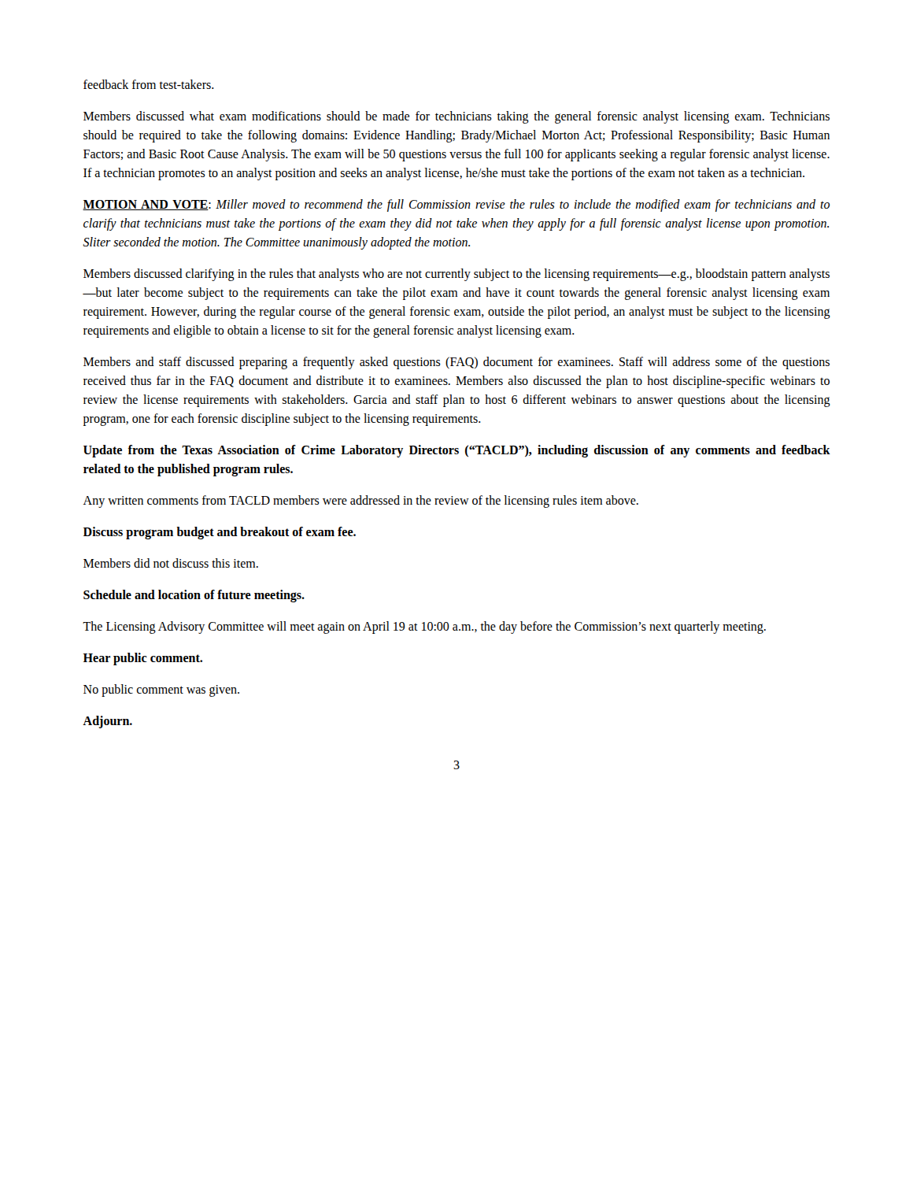feedback from test-takers.
Members discussed what exam modifications should be made for technicians taking the general forensic analyst licensing exam. Technicians should be required to take the following domains: Evidence Handling; Brady/Michael Morton Act; Professional Responsibility; Basic Human Factors; and Basic Root Cause Analysis. The exam will be 50 questions versus the full 100 for applicants seeking a regular forensic analyst license. If a technician promotes to an analyst position and seeks an analyst license, he/she must take the portions of the exam not taken as a technician.
MOTION AND VOTE: Miller moved to recommend the full Commission revise the rules to include the modified exam for technicians and to clarify that technicians must take the portions of the exam they did not take when they apply for a full forensic analyst license upon promotion. Sliter seconded the motion. The Committee unanimously adopted the motion.
Members discussed clarifying in the rules that analysts who are not currently subject to the licensing requirements—e.g., bloodstain pattern analysts—but later become subject to the requirements can take the pilot exam and have it count towards the general forensic analyst licensing exam requirement. However, during the regular course of the general forensic exam, outside the pilot period, an analyst must be subject to the licensing requirements and eligible to obtain a license to sit for the general forensic analyst licensing exam.
Members and staff discussed preparing a frequently asked questions (FAQ) document for examinees. Staff will address some of the questions received thus far in the FAQ document and distribute it to examinees. Members also discussed the plan to host discipline-specific webinars to review the license requirements with stakeholders. Garcia and staff plan to host 6 different webinars to answer questions about the licensing program, one for each forensic discipline subject to the licensing requirements.
Update from the Texas Association of Crime Laboratory Directors (“TACLD”), including discussion of any comments and feedback related to the published program rules.
Any written comments from TACLD members were addressed in the review of the licensing rules item above.
Discuss program budget and breakout of exam fee.
Members did not discuss this item.
Schedule and location of future meetings.
The Licensing Advisory Committee will meet again on April 19 at 10:00 a.m., the day before the Commission’s next quarterly meeting.
Hear public comment.
No public comment was given.
Adjourn.
3